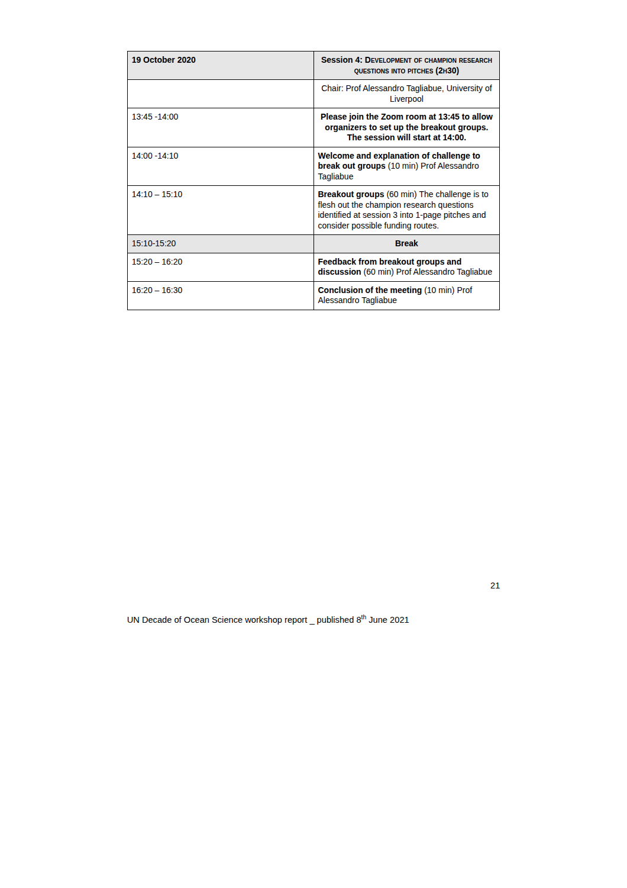| 19 October 2020 | Session 4: Development of champion research questions into pitches (2h30) |
| | Chair: Prof Alessandro Tagliabue, University of Liverpool |
| 13:45 -14:00 | Please join the Zoom room at 13:45 to allow organizers to set up the breakout groups. The session will start at 14:00. |
| 14:00 -14:10 | Welcome and explanation of challenge to break out groups (10 min) Prof Alessandro Tagliabue |
| 14:10 – 15:10 | Breakout groups (60 min) The challenge is to flesh out the champion research questions identified at session 3 into 1-page pitches and consider possible funding routes. |
| 15:10-15:20 | Break |
| 15:20 – 16:20 | Feedback from breakout groups and discussion (60 min) Prof Alessandro Tagliabue |
| 16:20 – 16:30 | Conclusion of the meeting (10 min) Prof Alessandro Tagliabue |
21 UN Decade of Ocean Science workshop report _ published 8th June 2021